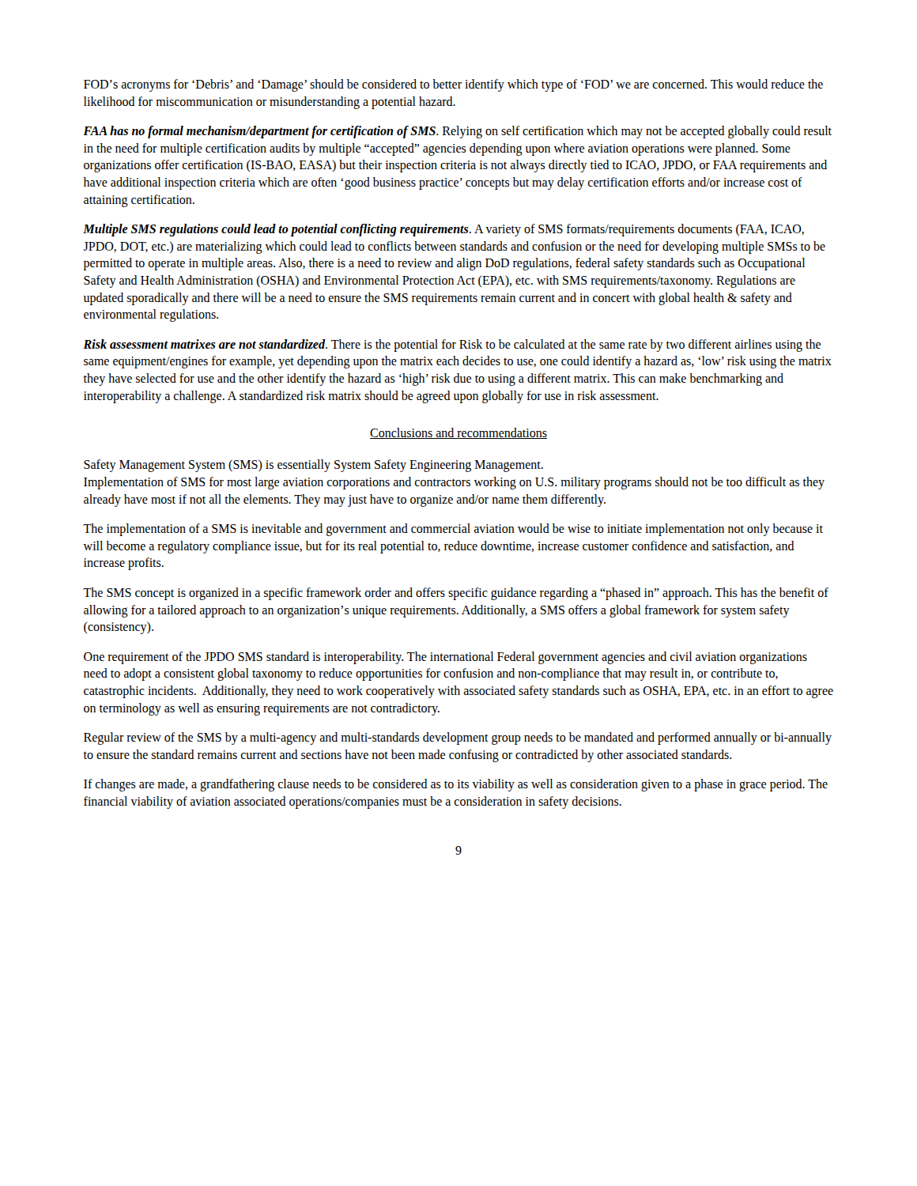FODʼs acronyms for ‘Debris’ and ‘Damage’ should be considered to better identify which type of ‘FOD’ we are concerned. This would reduce the likelihood for miscommunication or misunderstanding a potential hazard.
FAA has no formal mechanism/department for certification of SMS. Relying on self certification which may not be accepted globally could result in the need for multiple certification audits by multiple “accepted” agencies depending upon where aviation operations were planned. Some organizations offer certification (IS-BAO, EASA) but their inspection criteria is not always directly tied to ICAO, JPDO, or FAA requirements and have additional inspection criteria which are often ‘good business practice’ concepts but may delay certification efforts and/or increase cost of attaining certification.
Multiple SMS regulations could lead to potential conflicting requirements. A variety of SMS formats/requirements documents (FAA, ICAO, JPDO, DOT, etc.) are materializing which could lead to conflicts between standards and confusion or the need for developing multiple SMSs to be permitted to operate in multiple areas. Also, there is a need to review and align DoD regulations, federal safety standards such as Occupational Safety and Health Administration (OSHA) and Environmental Protection Act (EPA), etc. with SMS requirements/taxonomy. Regulations are updated sporadically and there will be a need to ensure the SMS requirements remain current and in concert with global health & safety and environmental regulations.
Risk assessment matrixes are not standardized. There is the potential for Risk to be calculated at the same rate by two different airlines using the same equipment/engines for example, yet depending upon the matrix each decides to use, one could identify a hazard as, ‘low’ risk using the matrix they have selected for use and the other identify the hazard as ‘high’ risk due to using a different matrix. This can make benchmarking and interoperability a challenge. A standardized risk matrix should be agreed upon globally for use in risk assessment.
Conclusions and recommendations
Safety Management System (SMS) is essentially System Safety Engineering Management.
Implementation of SMS for most large aviation corporations and contractors working on U.S. military programs should not be too difficult as they already have most if not all the elements. They may just have to organize and/or name them differently.
The implementation of a SMS is inevitable and government and commercial aviation would be wise to initiate implementation not only because it will become a regulatory compliance issue, but for its real potential to, reduce downtime, increase customer confidence and satisfaction, and increase profits.
The SMS concept is organized in a specific framework order and offers specific guidance regarding a “phased in” approach. This has the benefit of allowing for a tailored approach to an organizationʼs unique requirements. Additionally, a SMS offers a global framework for system safety (consistency).
One requirement of the JPDO SMS standard is interoperability. The international Federal government agencies and civil aviation organizations need to adopt a consistent global taxonomy to reduce opportunities for confusion and non-compliance that may result in, or contribute to, catastrophic incidents. Additionally, they need to work cooperatively with associated safety standards such as OSHA, EPA, etc. in an effort to agree on terminology as well as ensuring requirements are not contradictory.
Regular review of the SMS by a multi-agency and multi-standards development group needs to be mandated and performed annually or bi-annually to ensure the standard remains current and sections have not been made confusing or contradicted by other associated standards.
If changes are made, a grandfathering clause needs to be considered as to its viability as well as consideration given to a phase in grace period. The financial viability of aviation associated operations/companies must be a consideration in safety decisions.
9